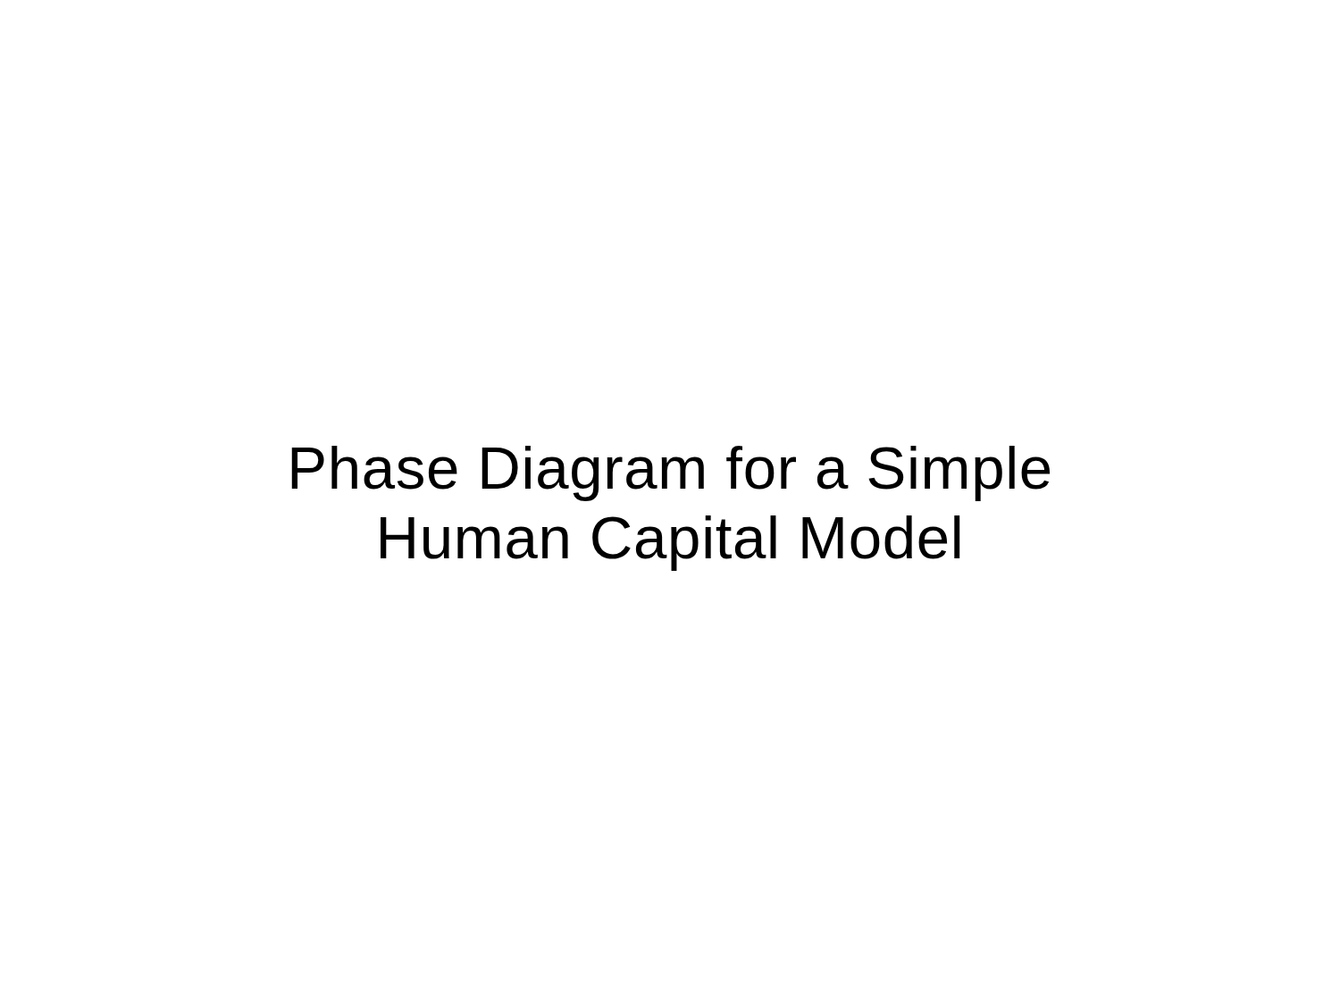Phase Diagram for a Simple Human Capital Model